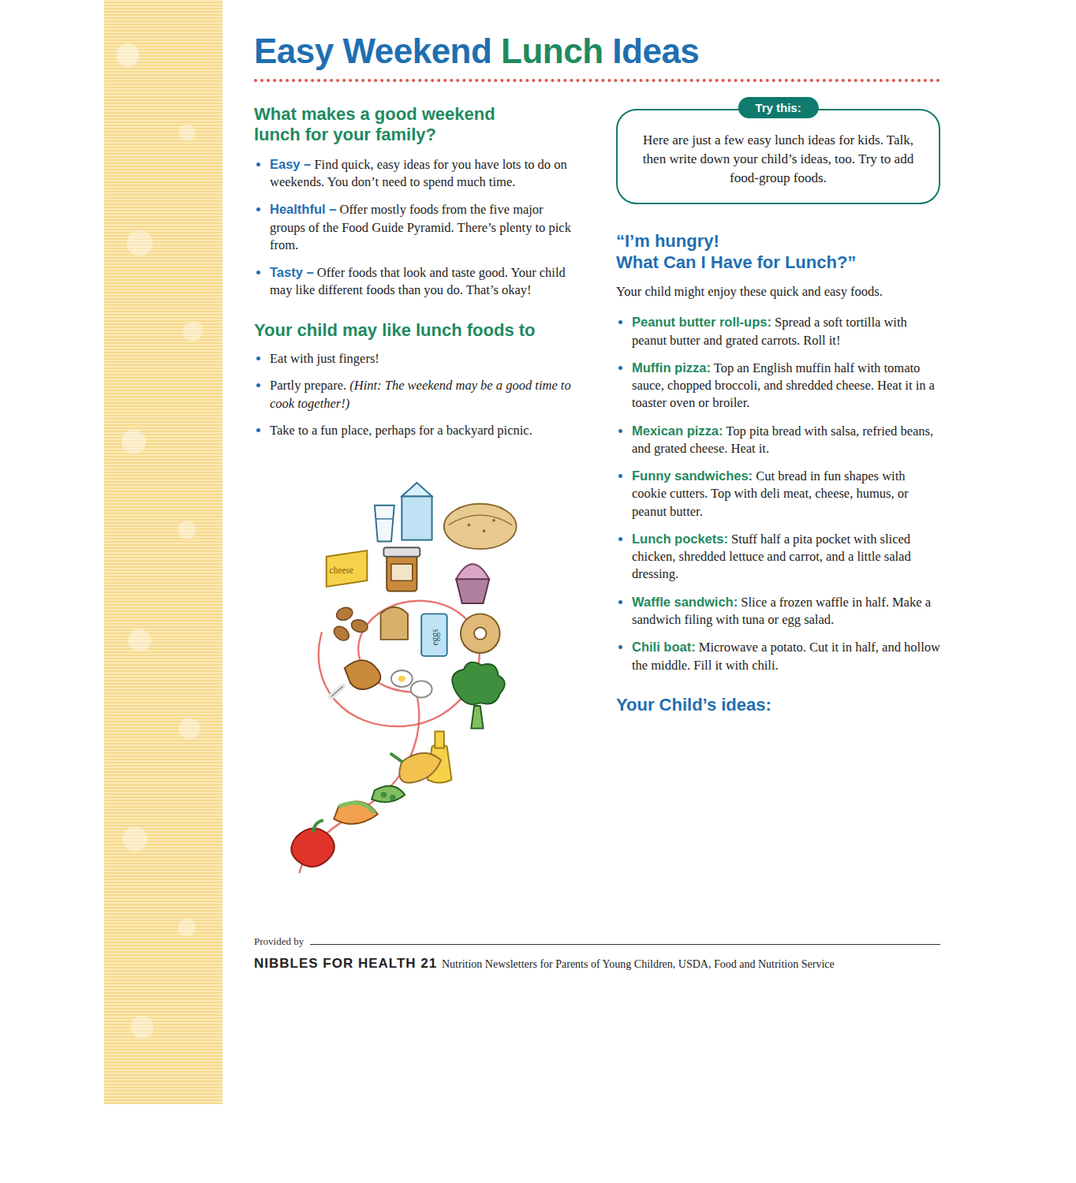Easy Weekend Lunch Ideas
What makes a good weekend
lunch for your family?
Easy – Find quick, easy ideas for you have lots to do on weekends. You don’t need to spend much time.
Healthful – Offer mostly foods from the five major groups of the Food Guide Pyramid. There’s plenty to pick from.
Tasty – Offer foods that look and taste good. Your child may like different foods than you do. That’s okay!
Your child may like lunch foods to
Eat with just fingers!
Partly prepare. (Hint: The weekend may be a good time to cook together!)
Take to a fun place, perhaps for a backyard picnic.
cheese eggs
Try this:
Here are just a few easy lunch ideas for kids. Talk, then write down your child’s ideas, too. Try to add food-group foods.
“I’m hungry!
What Can I Have for Lunch?”
Your child might enjoy these quick and easy foods.
Peanut butter roll-ups: Spread a soft tortilla with peanut butter and grated carrots. Roll it!
Muffin pizza: Top an English muffin half with tomato sauce, chopped broccoli, and shredded cheese. Heat it in a toaster oven or broiler.
Mexican pizza: Top pita bread with salsa, refried beans, and grated cheese. Heat it.
Funny sandwiches: Cut bread in fun shapes with cookie cutters. Top with deli meat, cheese, humus, or peanut butter.
Lunch pockets: Stuff half a pita pocket with sliced chicken, shredded lettuce and carrot, and a little salad dressing.
Waffle sandwich: Slice a frozen waffle in half. Make a sandwich filing with tuna or egg salad.
Chili boat: Microwave a potato. Cut it in half, and hollow the middle. Fill it with chili.
Your Child’s ideas:
Provided by
NIBBLES FOR HEALTH 21 Nutrition Newsletters for Parents of Young Children, USDA, Food and Nutrition Service